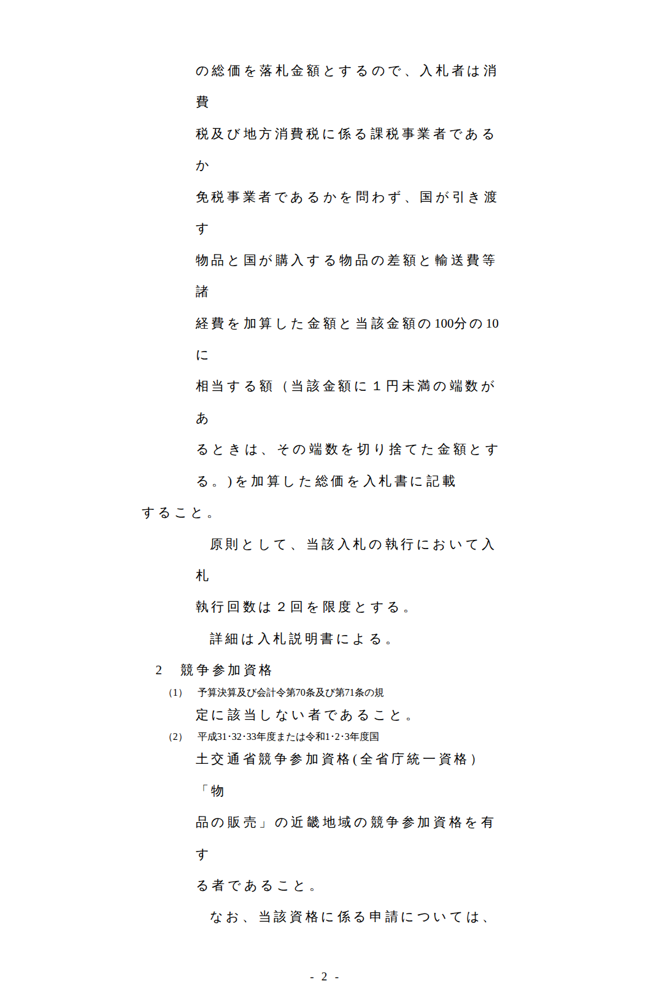の総価を落札金額とするので、入札者は消費
税及び地方消費税に係る課税事業者であるか
免税事業者であるかを問わず、国が引き渡す
物品と国が購入する物品の差額と輸送費等諸
経費を加算した金額と当該金額の100分の10に
相当する額（当該金額に１円未満の端数があ
るときは、その端数を切り捨てた金額とす
る。)を加算した総価を入札書に記載
すること。
原則として、当該入札の執行において入札
執行回数は２回を限度とする。
詳細は入札説明書による。
2　競争参加資格
（1）　 予算決算及び会計令第70条及び第71条の規
定に該当しない者であること。
（2）　 平成31･32･33年度または令和1･2･3年度国
土交通省競争参加資格(全省庁統一資格）「物
品の販売」の近畿地域の競争参加資格を有す
る者であること。
なお、当該資格に係る申請については、
- 2 -